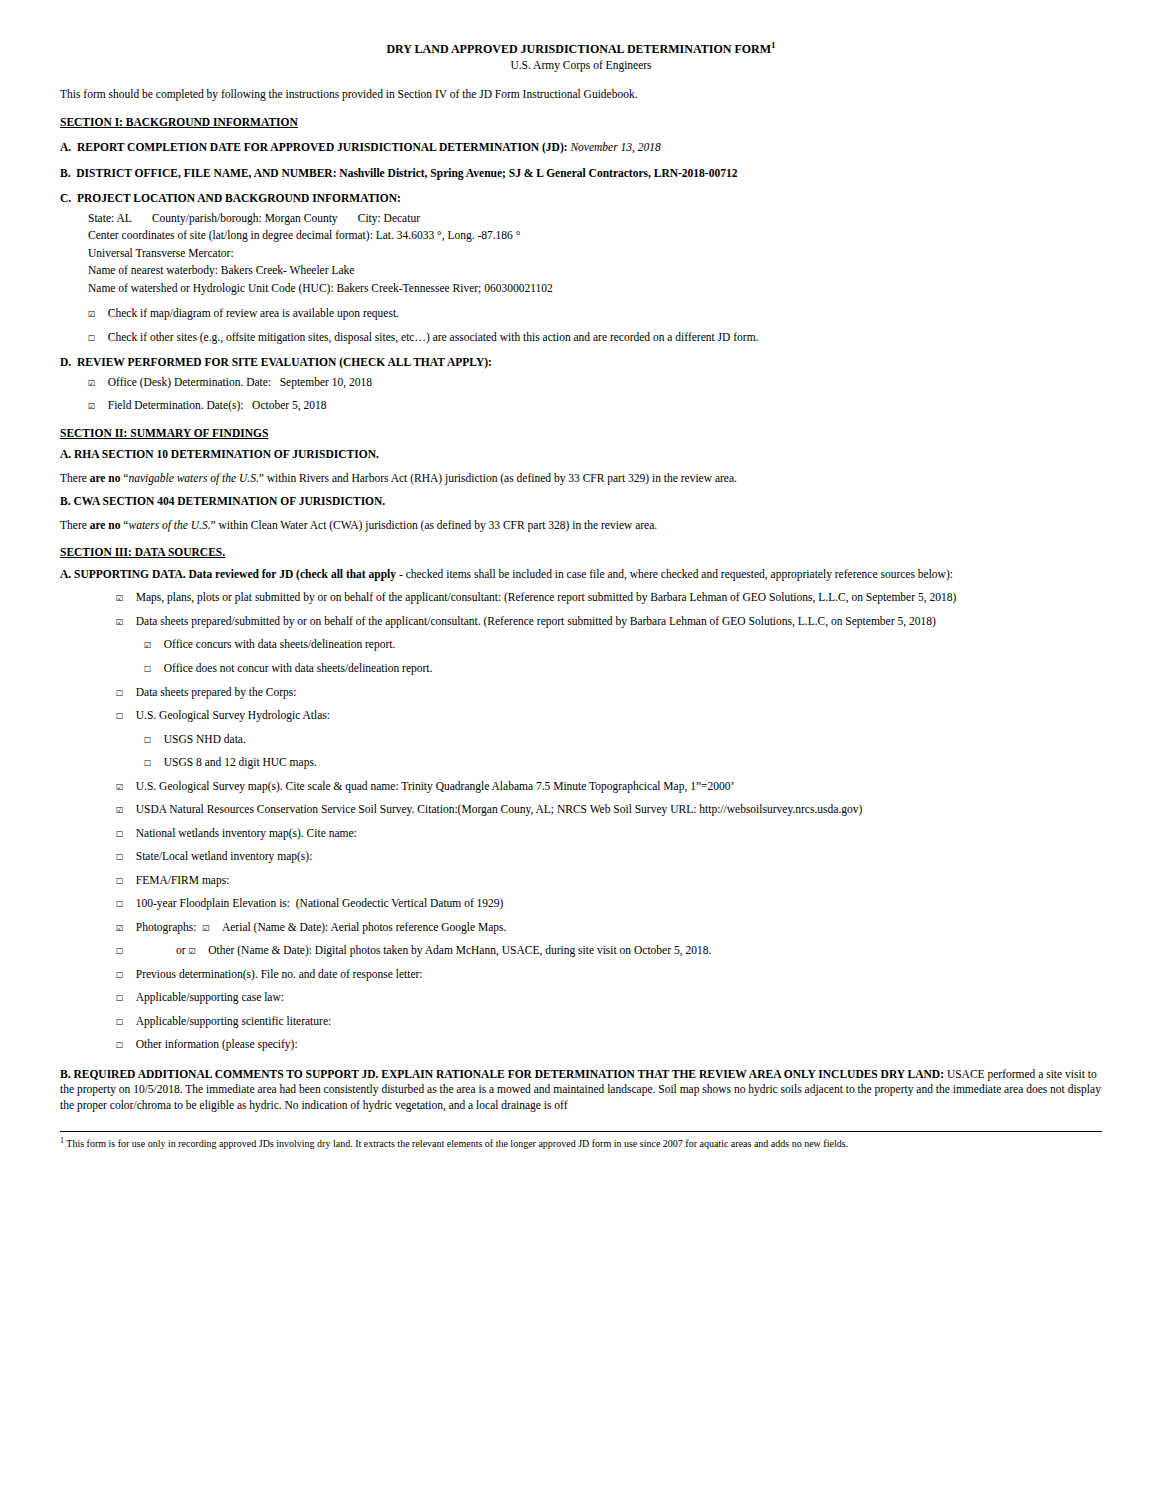DRY LAND APPROVED JURISDICTIONAL DETERMINATION FORM1
U.S. Army Corps of Engineers
This form should be completed by following the instructions provided in Section IV of the JD Form Instructional Guidebook.
SECTION I: BACKGROUND INFORMATION
A. REPORT COMPLETION DATE FOR APPROVED JURISDICTIONAL DETERMINATION (JD): November 13, 2018
B. DISTRICT OFFICE, FILE NAME, AND NUMBER: Nashville District, Spring Avenue; SJ & L General Contractors, LRN-2018-00712
C. PROJECT LOCATION AND BACKGROUND INFORMATION:
State: AL County/parish/borough: Morgan County City: Decatur
Center coordinates of site (lat/long in degree decimal format): Lat. 34.6033 °, Long. -87.186 °
Universal Transverse Mercator:
Name of nearest waterbody: Bakers Creek- Wheeler Lake
Name of watershed or Hydrologic Unit Code (HUC): Bakers Creek-Tennessee River; 060300021102
Check if map/diagram of review area is available upon request.
Check if other sites (e.g., offsite mitigation sites, disposal sites, etc…) are associated with this action and are recorded on a different JD form.
D. REVIEW PERFORMED FOR SITE EVALUATION (CHECK ALL THAT APPLY):
Office (Desk) Determination. Date: September 10, 2018
Field Determination. Date(s): October 5, 2018
SECTION II: SUMMARY OF FINDINGS
A. RHA SECTION 10 DETERMINATION OF JURISDICTION.
There are no “navigable waters of the U.S.” within Rivers and Harbors Act (RHA) jurisdiction (as defined by 33 CFR part 329) in the review area.
B. CWA SECTION 404 DETERMINATION OF JURISDICTION.
There are no “waters of the U.S.” within Clean Water Act (CWA) jurisdiction (as defined by 33 CFR part 328) in the review area.
SECTION III: DATA SOURCES.
A. SUPPORTING DATA. Data reviewed for JD (check all that apply - checked items shall be included in case file and, where checked and requested, appropriately reference sources below):
Maps, plans, plots or plat submitted by or on behalf of the applicant/consultant: (Reference report submitted by Barbara Lehman of GEO Solutions, L.L.C, on September 5, 2018)
Data sheets prepared/submitted by or on behalf of the applicant/consultant. (Reference report submitted by Barbara Lehman of GEO Solutions, L.L.C, on September 5, 2018)
Office concurs with data sheets/delineation report.
Office does not concur with data sheets/delineation report.
Data sheets prepared by the Corps:
U.S. Geological Survey Hydrologic Atlas:
USGS NHD data.
USGS 8 and 12 digit HUC maps.
U.S. Geological Survey map(s). Cite scale & quad name: Trinity Quadrangle Alabama 7.5 Minute Topographcical Map, 1”=2000’
USDA Natural Resources Conservation Service Soil Survey. Citation:(Morgan Couny, AL; NRCS Web Soil Survey URL: http://websoilsurvey.nrcs.usda.gov)
National wetlands inventory map(s). Cite name:
State/Local wetland inventory map(s):
FEMA/FIRM maps:
100-year Floodplain Elevation is: (National Geodectic Vertical Datum of 1929)
Photographs: Aerial (Name & Date): Aerial photos reference Google Maps.
or Other (Name & Date): Digital photos taken by Adam McHann, USACE, during site visit on October 5, 2018.
Previous determination(s). File no. and date of response letter:
Applicable/supporting case law:
Applicable/supporting scientific literature:
Other information (please specify):
B. REQUIRED ADDITIONAL COMMENTS TO SUPPORT JD. EXPLAIN RATIONALE FOR DETERMINATION THAT THE REVIEW AREA ONLY INCLUDES DRY LAND: USACE performed a site visit to the property on 10/5/2018. The immediate area had been consistently disturbed as the area is a mowed and maintained landscape. Soil map shows no hydric soils adjacent to the property and the immediate area does not display the proper color/chroma to be eligible as hydric. No indication of hydric vegetation, and a local drainage is off
1 This form is for use only in recording approved JDs involving dry land. It extracts the relevant elements of the longer approved JD form in use since 2007 for aquatic areas and adds no new fields.